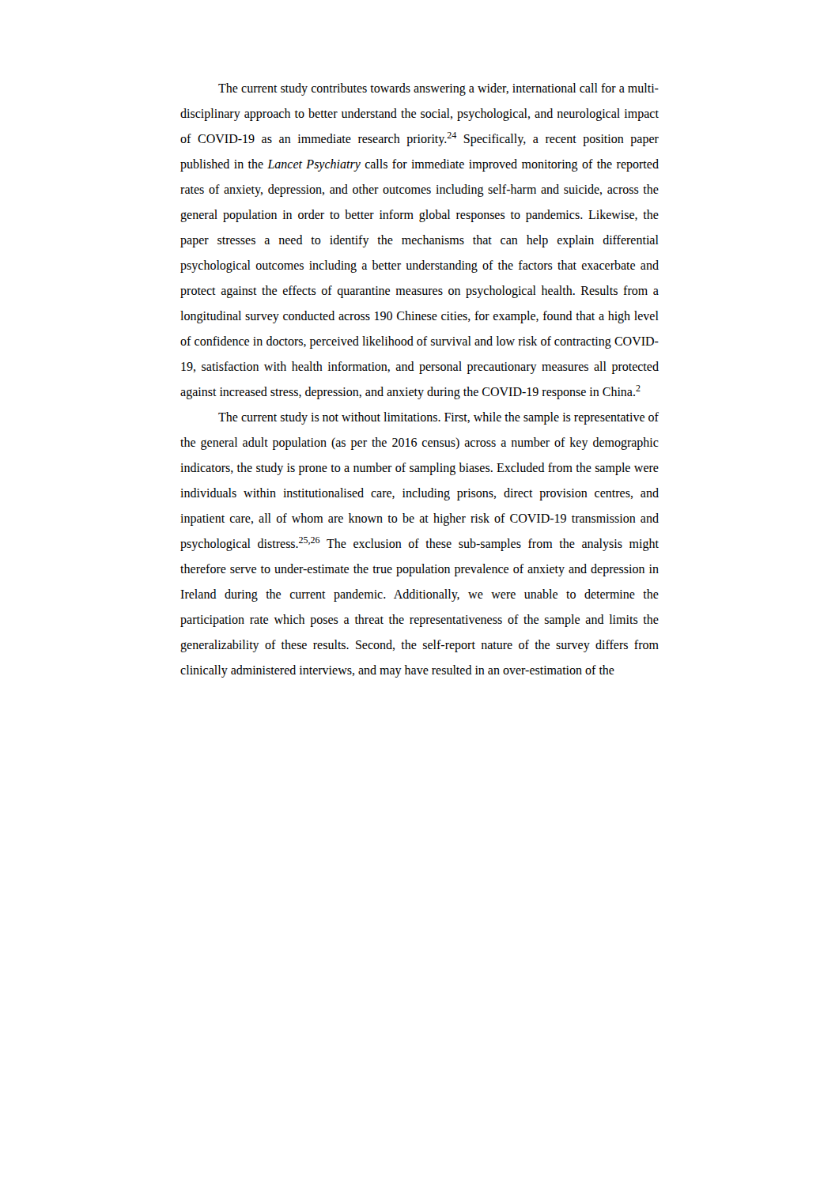The current study contributes towards answering a wider, international call for a multi-disciplinary approach to better understand the social, psychological, and neurological impact of COVID-19 as an immediate research priority.24 Specifically, a recent position paper published in the Lancet Psychiatry calls for immediate improved monitoring of the reported rates of anxiety, depression, and other outcomes including self-harm and suicide, across the general population in order to better inform global responses to pandemics. Likewise, the paper stresses a need to identify the mechanisms that can help explain differential psychological outcomes including a better understanding of the factors that exacerbate and protect against the effects of quarantine measures on psychological health. Results from a longitudinal survey conducted across 190 Chinese cities, for example, found that a high level of confidence in doctors, perceived likelihood of survival and low risk of contracting COVID-19, satisfaction with health information, and personal precautionary measures all protected against increased stress, depression, and anxiety during the COVID-19 response in China.2
The current study is not without limitations. First, while the sample is representative of the general adult population (as per the 2016 census) across a number of key demographic indicators, the study is prone to a number of sampling biases. Excluded from the sample were individuals within institutionalised care, including prisons, direct provision centres, and inpatient care, all of whom are known to be at higher risk of COVID-19 transmission and psychological distress.25,26 The exclusion of these sub-samples from the analysis might therefore serve to under-estimate the true population prevalence of anxiety and depression in Ireland during the current pandemic. Additionally, we were unable to determine the participation rate which poses a threat the representativeness of the sample and limits the generalizability of these results. Second, the self-report nature of the survey differs from clinically administered interviews, and may have resulted in an over-estimation of the